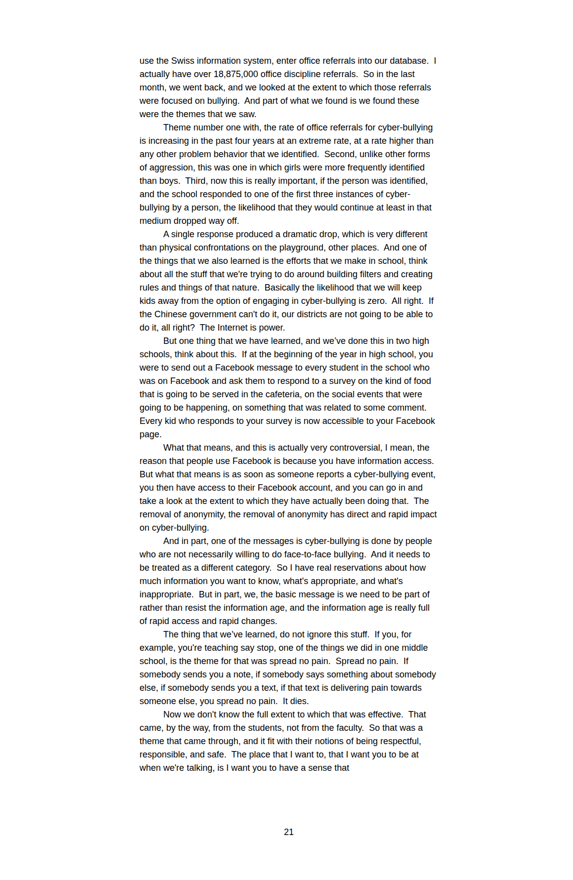use the Swiss information system, enter office referrals into our database. I actually have over 18,875,000 office discipline referrals. So in the last month, we went back, and we looked at the extent to which those referrals were focused on bullying. And part of what we found is we found these were the themes that we saw.
Theme number one with, the rate of office referrals for cyber-bullying is increasing in the past four years at an extreme rate, at a rate higher than any other problem behavior that we identified. Second, unlike other forms of aggression, this was one in which girls were more frequently identified than boys. Third, now this is really important, if the person was identified, and the school responded to one of the first three instances of cyber-bullying by a person, the likelihood that they would continue at least in that medium dropped way off.
A single response produced a dramatic drop, which is very different than physical confrontations on the playground, other places. And one of the things that we also learned is the efforts that we make in school, think about all the stuff that we're trying to do around building filters and creating rules and things of that nature. Basically the likelihood that we will keep kids away from the option of engaging in cyber-bullying is zero. All right. If the Chinese government can't do it, our districts are not going to be able to do it, all right? The Internet is power.
But one thing that we have learned, and we’ve done this in two high schools, think about this. If at the beginning of the year in high school, you were to send out a Facebook message to every student in the school who was on Facebook and ask them to respond to a survey on the kind of food that is going to be served in the cafeteria, on the social events that were going to be happening, on something that was related to some comment. Every kid who responds to your survey is now accessible to your Facebook page.
What that means, and this is actually very controversial, I mean, the reason that people use Facebook is because you have information access. But what that means is as soon as someone reports a cyber-bullying event, you then have access to their Facebook account, and you can go in and take a look at the extent to which they have actually been doing that. The removal of anonymity, the removal of anonymity has direct and rapid impact on cyber-bullying.
And in part, one of the messages is cyber-bullying is done by people who are not necessarily willing to do face-to-face bullying. And it needs to be treated as a different category. So I have real reservations about how much information you want to know, what's appropriate, and what's inappropriate. But in part, we, the basic message is we need to be part of rather than resist the information age, and the information age is really full of rapid access and rapid changes.
The thing that we’ve learned, do not ignore this stuff. If you, for example, you're teaching say stop, one of the things we did in one middle school, is the theme for that was spread no pain. Spread no pain. If somebody sends you a note, if somebody says something about somebody else, if somebody sends you a text, if that text is delivering pain towards someone else, you spread no pain. It dies.
Now we don't know the full extent to which that was effective. That came, by the way, from the students, not from the faculty. So that was a theme that came through, and it fit with their notions of being respectful, responsible, and safe. The place that I want to, that I want you to be at when we're talking, is I want you to have a sense that
21